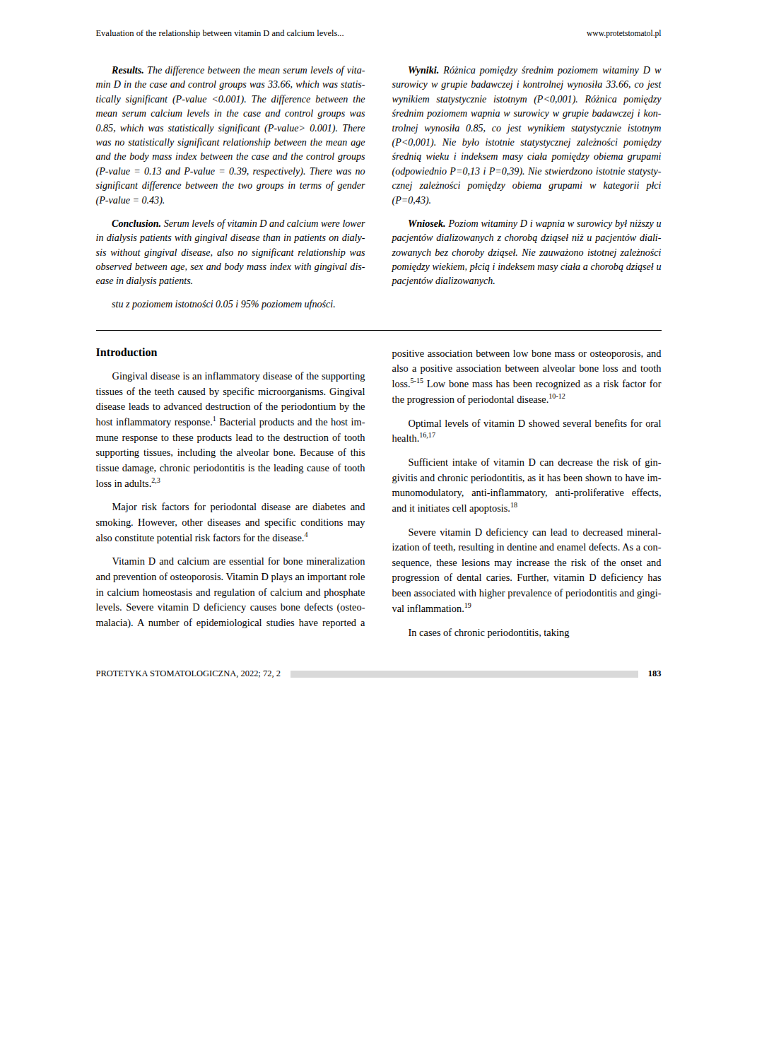Evaluation of the relationship between vitamin D and calcium levels... www.protetstomatol.pl
Results. The difference between the mean serum levels of vitamin D in the case and control groups was 33.66, which was statistically significant (P-value <0.001). The difference between the mean serum calcium levels in the case and control groups was 0.85, which was statistically significant (P-value> 0.001). There was no statistically significant relationship between the mean age and the body mass index between the case and the control groups (P-value = 0.13 and P-value = 0.39, respectively). There was no significant difference between the two groups in terms of gender (P-value = 0.43).
Conclusion. Serum levels of vitamin D and calcium were lower in dialysis patients with gingival disease than in patients on dialysis without gingival disease, also no significant relationship was observed between age, sex and body mass index with gingival disease in dialysis patients.
stu z poziomem istotności 0.05 i 95% poziomem ufności.
Wyniki. Różnica pomiędzy średnim poziomem witaminy D w surowicy w grupie badawczej i kontrolnej wynosiła 33.66, co jest wynikiem statystycznie istotnym (P<0,001). Różnica pomiędzy średnim poziomem wapnia w surowicy w grupie badawczej i kontrolnej wynosiła 0.85, co jest wynikiem statystycznie istotnym (P<0,001). Nie było istotnie statystycznej zależności pomiędzy średnią wieku i indeksem masy ciała pomiędzy obiema grupami (odpowiednio P=0,13 i P=0,39). Nie stwierdzono istotnie statystycznej zależności pomiędzy obiema grupami w kategorii płci (P=0,43).
Wniosek. Poziom witaminy D i wapnia w surowicy był niższy u pacjentów dializowanych z chorobą dziąseł niż u pacjentów dializowanych bez choroby dziąseł. Nie zauważono istotnej zależności pomiędzy wiekiem, płcią i indeksem masy ciała a chorobą dziąseł u pacjentów dializowanych.
Introduction
Gingival disease is an inflammatory disease of the supporting tissues of the teeth caused by specific microorganisms. Gingival disease leads to advanced destruction of the periodontium by the host inflammatory response.1 Bacterial products and the host immune response to these products lead to the destruction of tooth supporting tissues, including the alveolar bone. Because of this tissue damage, chronic periodontitis is the leading cause of tooth loss in adults.2,3
Major risk factors for periodontal disease are diabetes and smoking. However, other diseases and specific conditions may also constitute potential risk factors for the disease.4
Vitamin D and calcium are essential for bone mineralization and prevention of osteoporosis. Vitamin D plays an important role in calcium homeostasis and regulation of calcium and phosphate levels. Severe vitamin D deficiency causes bone defects (osteomalacia). A number of epidemiological studies have reported a positive association between low bone mass or osteoporosis, and also a positive association between alveolar bone loss and tooth loss.5-15 Low bone mass has been recognized as a risk factor for the progression of periodontal disease.10-12
Optimal levels of vitamin D showed several benefits for oral health.16,17
Sufficient intake of vitamin D can decrease the risk of gingivitis and chronic periodontitis, as it has been shown to have immunomodulatory, anti-inflammatory, anti-proliferative effects, and it initiates cell apoptosis.18
Severe vitamin D deficiency can lead to decreased mineralization of teeth, resulting in dentine and enamel defects. As a consequence, these lesions may increase the risk of the onset and progression of dental caries. Further, vitamin D deficiency has been associated with higher prevalence of periodontitis and gingival inflammation.19
In cases of chronic periodontitis, taking
PROTETYKA STOMATOLOGICZNA, 2022; 72, 2 183